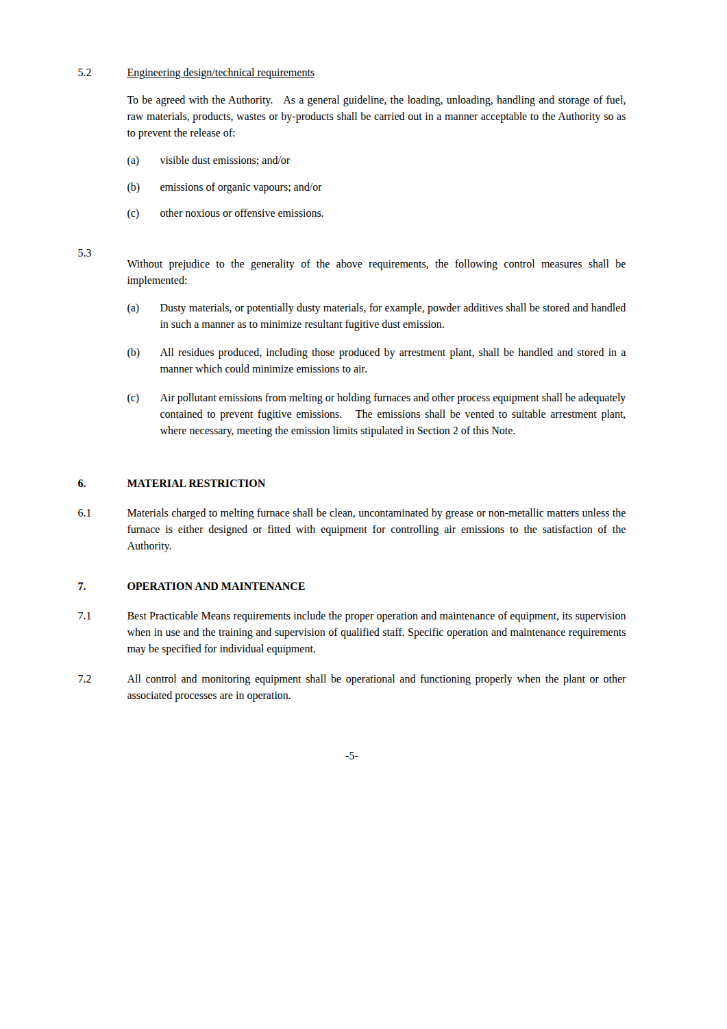5.2
Engineering design/technical requirements
To be agreed with the Authority. As a general guideline, the loading, unloading, handling and storage of fuel, raw materials, products, wastes or by-products shall be carried out in a manner acceptable to the Authority so as to prevent the release of:
(a) visible dust emissions; and/or
(b) emissions of organic vapours; and/or
(c) other noxious or offensive emissions.
5.3
Without prejudice to the generality of the above requirements, the following control measures shall be implemented:
(a) Dusty materials, or potentially dusty materials, for example, powder additives shall be stored and handled in such a manner as to minimize resultant fugitive dust emission.
(b) All residues produced, including those produced by arrestment plant, shall be handled and stored in a manner which could minimize emissions to air.
(c) Air pollutant emissions from melting or holding furnaces and other process equipment shall be adequately contained to prevent fugitive emissions. The emissions shall be vented to suitable arrestment plant, where necessary, meeting the emission limits stipulated in Section 2 of this Note.
6. MATERIAL RESTRICTION
6.1
Materials charged to melting furnace shall be clean, uncontaminated by grease or non-metallic matters unless the furnace is either designed or fitted with equipment for controlling air emissions to the satisfaction of the Authority.
7. OPERATION AND MAINTENANCE
7.1
Best Practicable Means requirements include the proper operation and maintenance of equipment, its supervision when in use and the training and supervision of qualified staff. Specific operation and maintenance requirements may be specified for individual equipment.
7.2
All control and monitoring equipment shall be operational and functioning properly when the plant or other associated processes are in operation.
-5-